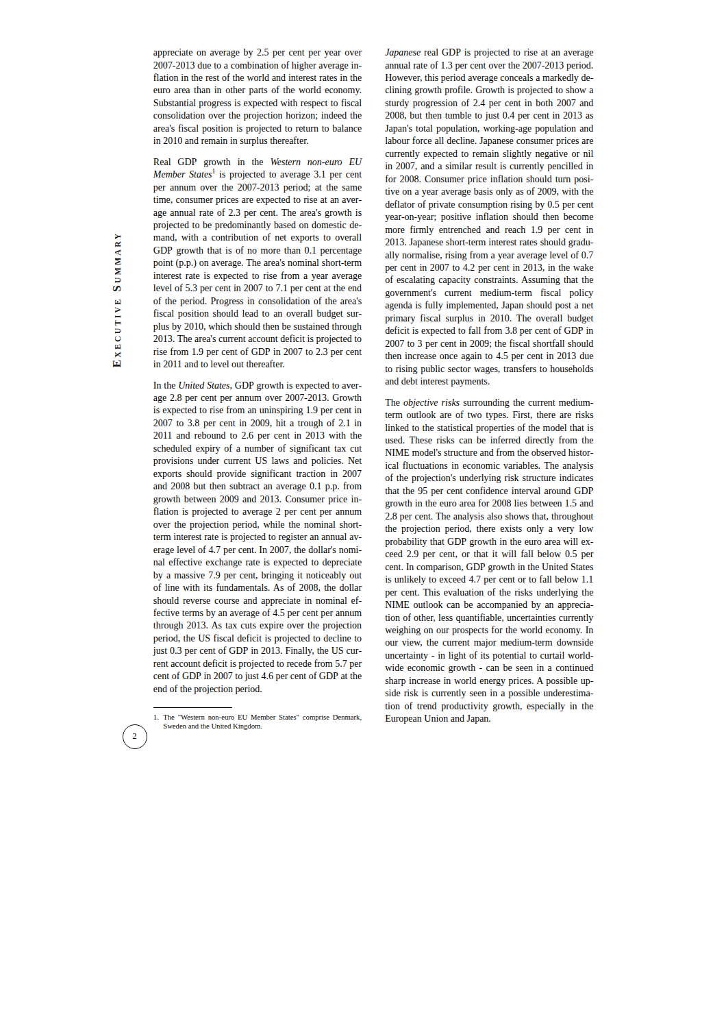Executive Summary
appreciate on average by 2.5 per cent per year over 2007-2013 due to a combination of higher average inflation in the rest of the world and interest rates in the euro area than in other parts of the world economy. Substantial progress is expected with respect to fiscal consolidation over the projection horizon; indeed the area's fiscal position is projected to return to balance in 2010 and remain in surplus thereafter.
Real GDP growth in the Western non-euro EU Member States1 is projected to average 3.1 per cent per annum over the 2007-2013 period; at the same time, consumer prices are expected to rise at an average annual rate of 2.3 per cent. The area's growth is projected to be predominantly based on domestic demand, with a contribution of net exports to overall GDP growth that is of no more than 0.1 percentage point (p.p.) on average. The area's nominal short-term interest rate is expected to rise from a year average level of 5.3 per cent in 2007 to 7.1 per cent at the end of the period. Progress in consolidation of the area's fiscal position should lead to an overall budget surplus by 2010, which should then be sustained through 2013. The area's current account deficit is projected to rise from 1.9 per cent of GDP in 2007 to 2.3 per cent in 2011 and to level out thereafter.
In the United States, GDP growth is expected to average 2.8 per cent per annum over 2007-2013. Growth is expected to rise from an uninspiring 1.9 per cent in 2007 to 3.8 per cent in 2009, hit a trough of 2.1 in 2011 and rebound to 2.6 per cent in 2013 with the scheduled expiry of a number of significant tax cut provisions under current US laws and policies. Net exports should provide significant traction in 2007 and 2008 but then subtract an average 0.1 p.p. from growth between 2009 and 2013. Consumer price inflation is projected to average 2 per cent per annum over the projection period, while the nominal short-term interest rate is projected to register an annual average level of 4.7 per cent. In 2007, the dollar's nominal effective exchange rate is expected to depreciate by a massive 7.9 per cent, bringing it noticeably out of line with its fundamentals. As of 2008, the dollar should reverse course and appreciate in nominal effective terms by an average of 4.5 per cent per annum through 2013. As tax cuts expire over the projection period, the US fiscal deficit is projected to decline to just 0.3 per cent of GDP in 2013. Finally, the US current account deficit is projected to recede from 5.7 per cent of GDP in 2007 to just 4.6 per cent of GDP at the end of the projection period.
1. The "Western non-euro EU Member States" comprise Denmark, Sweden and the United Kingdom.
Japanese real GDP is projected to rise at an average annual rate of 1.3 per cent over the 2007-2013 period. However, this period average conceals a markedly declining growth profile. Growth is projected to show a sturdy progression of 2.4 per cent in both 2007 and 2008, but then tumble to just 0.4 per cent in 2013 as Japan's total population, working-age population and labour force all decline. Japanese consumer prices are currently expected to remain slightly negative or nil in 2007, and a similar result is currently pencilled in for 2008. Consumer price inflation should turn positive on a year average basis only as of 2009, with the deflator of private consumption rising by 0.5 per cent year-on-year; positive inflation should then become more firmly entrenched and reach 1.9 per cent in 2013. Japanese short-term interest rates should gradually normalise, rising from a year average level of 0.7 per cent in 2007 to 4.2 per cent in 2013, in the wake of escalating capacity constraints. Assuming that the government's current medium-term fiscal policy agenda is fully implemented, Japan should post a net primary fiscal surplus in 2010. The overall budget deficit is expected to fall from 3.8 per cent of GDP in 2007 to 3 per cent in 2009; the fiscal shortfall should then increase once again to 4.5 per cent in 2013 due to rising public sector wages, transfers to households and debt interest payments.
The objective risks surrounding the current medium-term outlook are of two types. First, there are risks linked to the statistical properties of the model that is used. These risks can be inferred directly from the NIME model's structure and from the observed historical fluctuations in economic variables. The analysis of the projection's underlying risk structure indicates that the 95 per cent confidence interval around GDP growth in the euro area for 2008 lies between 1.5 and 2.8 per cent. The analysis also shows that, throughout the projection period, there exists only a very low probability that GDP growth in the euro area will exceed 2.9 per cent, or that it will fall below 0.5 per cent. In comparison, GDP growth in the United States is unlikely to exceed 4.7 per cent or to fall below 1.1 per cent. This evaluation of the risks underlying the NIME outlook can be accompanied by an appreciation of other, less quantifiable, uncertainties currently weighing on our prospects for the world economy. In our view, the current major medium-term downside uncertainty - in light of its potential to curtail worldwide economic growth - can be seen in a continued sharp increase in world energy prices. A possible upside risk is currently seen in a possible underestimation of trend productivity growth, especially in the European Union and Japan.
2